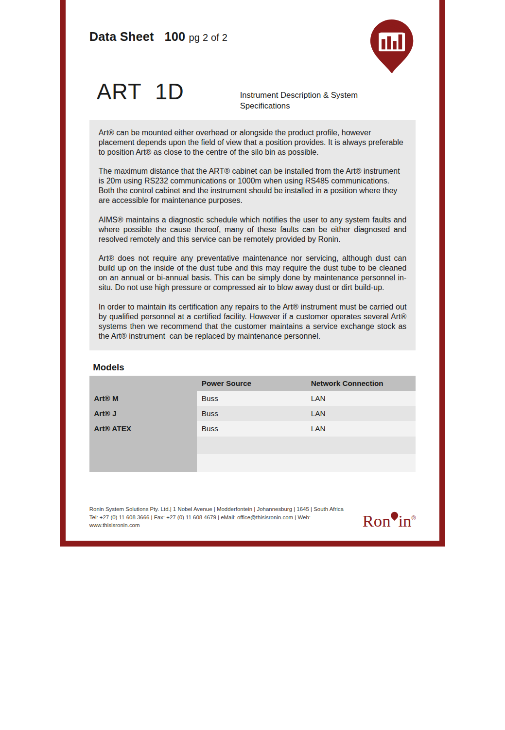Data Sheet 100 pg 2 of 2
Ronin logo
ART 1D
Instrument Description & System Specifications
Art® can be mounted either overhead or alongside the product profile, however placement depends upon the field of view that a position provides. It is always preferable to position Art® as close to the centre of the silo bin as possible.
The maximum distance that the ART® cabinet can be installed from the Art® instrument is 20m using RS232 communications or 1000m when using RS485 communications. Both the control cabinet and the instrument should be installed in a position where they are accessible for maintenance purposes.
AIMS® maintains a diagnostic schedule which notifies the user to any system faults and where possible the cause thereof, many of these faults can be either diagnosed and resolved remotely and this service can be remotely provided by Ronin.
Art® does not require any preventative maintenance nor servicing, although dust can build up on the inside of the dust tube and this may require the dust tube to be cleaned on an annual or bi-annual basis. This can be simply done by maintenance personnel in-situ. Do not use high pressure or compressed air to blow away dust or dirt build-up.
In order to maintain its certification any repairs to the Art® instrument must be carried out by qualified personnel at a certified facility. However if a customer operates several Art® systems then we recommend that the customer maintains a service exchange stock as the Art® instrument can be replaced by maintenance personnel.
Models
| | Power Source | Network Connection |
| --- | --- | --- |
| Art® M | Buss | LAN |
| Art® J | Buss | LAN |
| Art® ATEX | Buss | LAN |
Ronin System Solutions Pty. Ltd.| 1 Nobel Avenue | Modderfontein | Johannesburg | 1645 | South Africa
Tel: +27 (0) 11 608 3666 | Fax: +27 (0) 11 608 4679 | eMail: office@thisisronin.com | Web: www.thisisronin.com
Ron in®